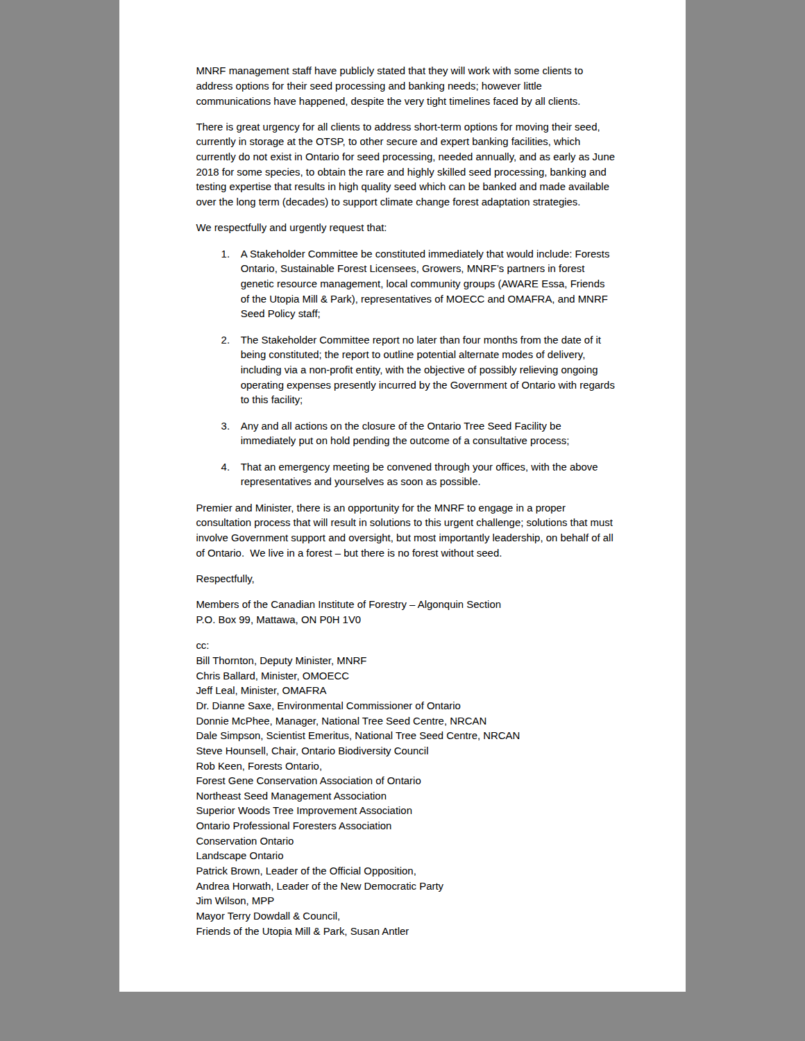MNRF management staff have publicly stated that they will work with some clients to address options for their seed processing and banking needs; however little communications have happened, despite the very tight timelines faced by all clients.
There is great urgency for all clients to address short-term options for moving their seed, currently in storage at the OTSP, to other secure and expert banking facilities, which currently do not exist in Ontario for seed processing, needed annually, and as early as June 2018 for some species, to obtain the rare and highly skilled seed processing, banking and testing expertise that results in high quality seed which can be banked and made available over the long term (decades) to support climate change forest adaptation strategies.
We respectfully and urgently request that:
A Stakeholder Committee be constituted immediately that would include: Forests Ontario, Sustainable Forest Licensees, Growers, MNRF’s partners in forest genetic resource management, local community groups (AWARE Essa, Friends of the Utopia Mill & Park), representatives of MOECC and OMAFRA, and MNRF Seed Policy staff;
The Stakeholder Committee report no later than four months from the date of it being constituted; the report to outline potential alternate modes of delivery, including via a non-profit entity, with the objective of possibly relieving ongoing operating expenses presently incurred by the Government of Ontario with regards to this facility;
Any and all actions on the closure of the Ontario Tree Seed Facility be immediately put on hold pending the outcome of a consultative process;
That an emergency meeting be convened through your offices, with the above representatives and yourselves as soon as possible.
Premier and Minister, there is an opportunity for the MNRF to engage in a proper consultation process that will result in solutions to this urgent challenge; solutions that must involve Government support and oversight, but most importantly leadership, on behalf of all of Ontario. We live in a forest – but there is no forest without seed.
Respectfully,
Members of the Canadian Institute of Forestry – Algonquin Section
P.O. Box 99, Mattawa, ON P0H 1V0
cc:
Bill Thornton, Deputy Minister, MNRF
Chris Ballard, Minister, OMOECC
Jeff Leal, Minister, OMAFRA
Dr. Dianne Saxe, Environmental Commissioner of Ontario
Donnie McPhee, Manager, National Tree Seed Centre, NRCAN
Dale Simpson, Scientist Emeritus, National Tree Seed Centre, NRCAN
Steve Hounsell, Chair, Ontario Biodiversity Council
Rob Keen, Forests Ontario,
Forest Gene Conservation Association of Ontario
Northeast Seed Management Association
Superior Woods Tree Improvement Association
Ontario Professional Foresters Association
Conservation Ontario
Landscape Ontario
Patrick Brown, Leader of the Official Opposition,
Andrea Horwath, Leader of the New Democratic Party
Jim Wilson, MPP
Mayor Terry Dowdall & Council,
Friends of the Utopia Mill & Park, Susan Antler